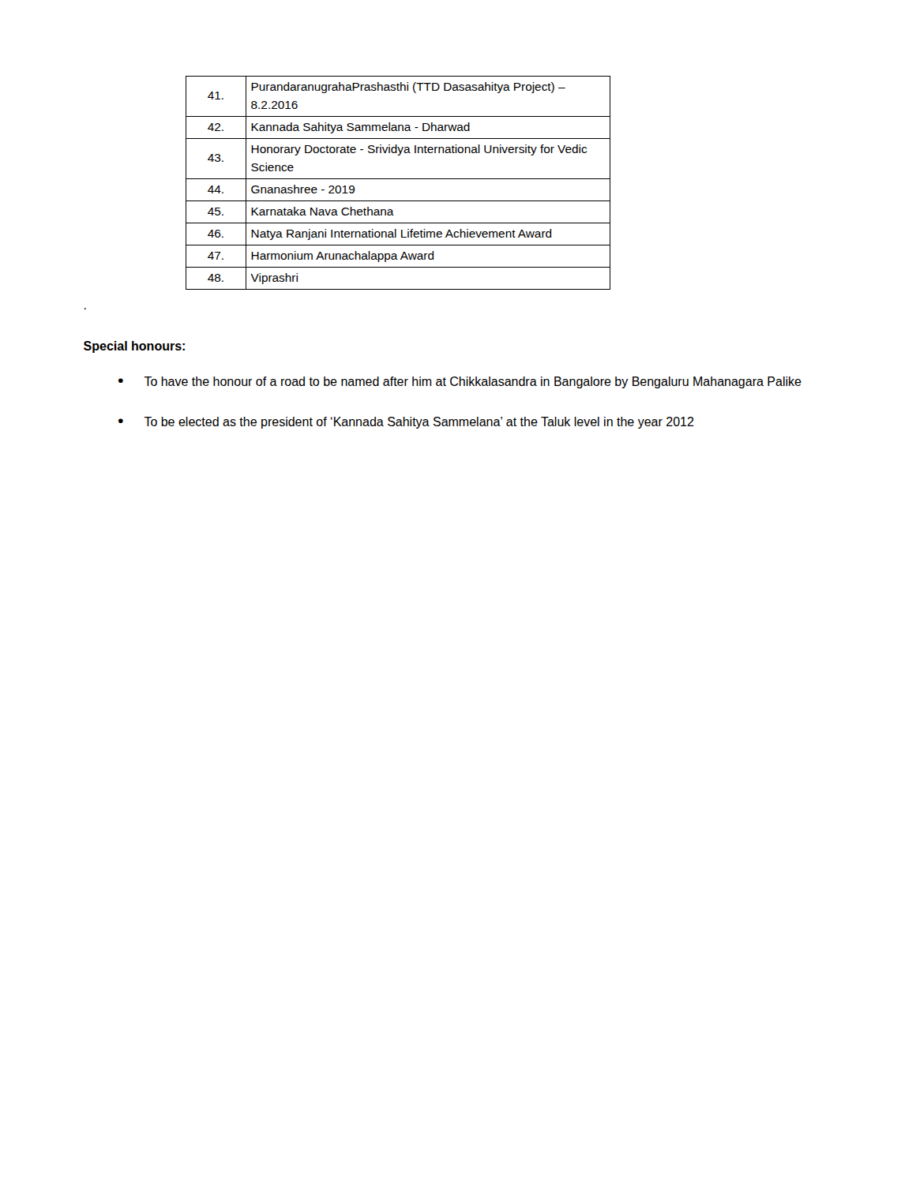| 41. | PurandaranugrahaPrashasthi (TTD Dasasahitya Project) – 8.2.2016 |
| 42. | Kannada Sahitya Sammelana - Dharwad |
| 43. | Honorary Doctorate - Srividya International University for Vedic Science |
| 44. | Gnanashree - 2019 |
| 45. | Karnataka Nava Chethana |
| 46. | Natya Ranjani International Lifetime Achievement Award |
| 47. | Harmonium Arunachalappa Award |
| 48. | Viprashri |
.
Special honours:
To have the honour of a road to be named after him at Chikkalasandra in Bangalore by Bengaluru Mahanagara Palike
To be elected as the president of ‘Kannada Sahitya Sammelana’ at the Taluk level in the year 2012